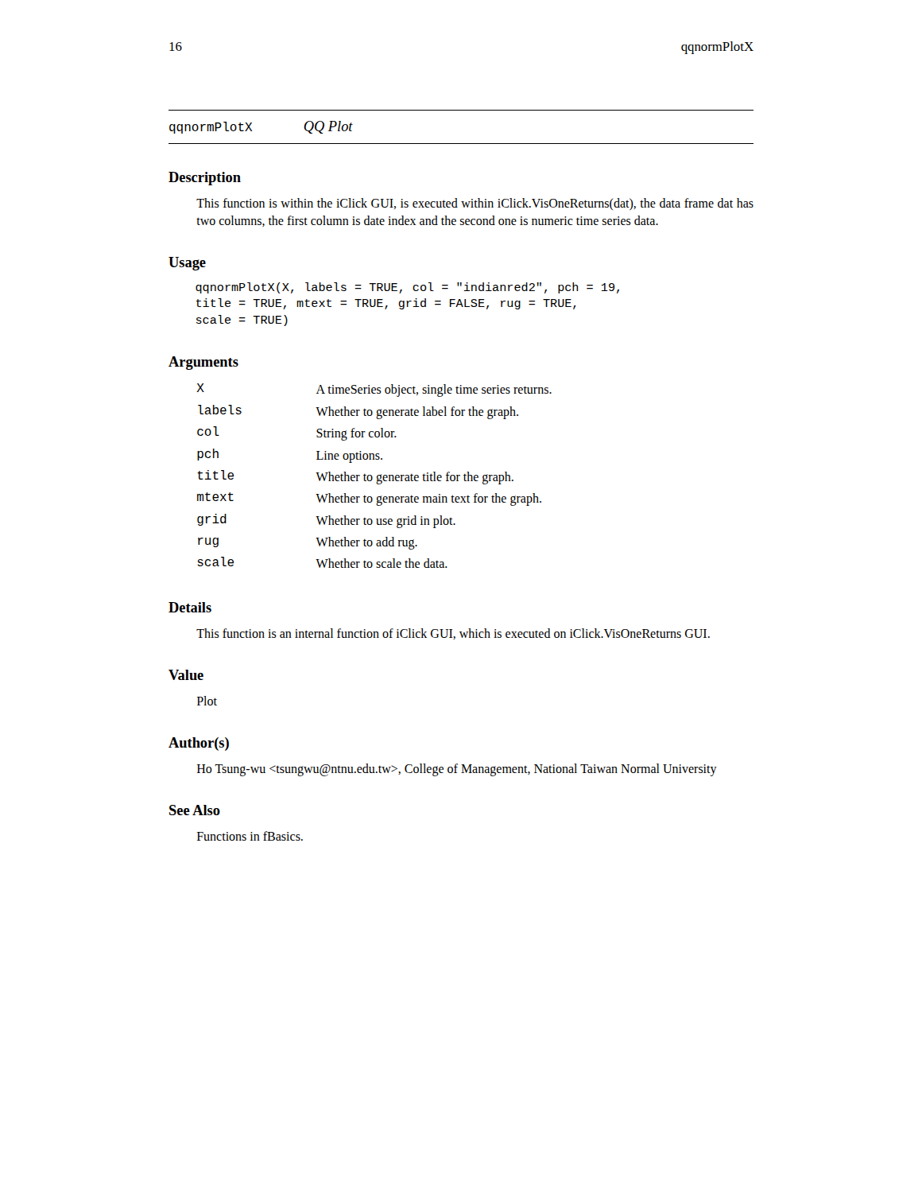16 qqnormPlotX
qqnormPlotX QQ Plot
Description
This function is within the iClick GUI, is executed within iClick.VisOneReturns(dat), the data frame dat has two columns, the first column is date index and the second one is numeric time series data.
Usage
qqnormPlotX(X, labels = TRUE, col = "indianred2", pch = 19,
title = TRUE, mtext = TRUE, grid = FALSE, rug = TRUE,
scale = TRUE)
Arguments
| X | A timeSeries object, single time series returns. |
| labels | Whether to generate label for the graph. |
| col | String for color. |
| pch | Line options. |
| title | Whether to generate title for the graph. |
| mtext | Whether to generate main text for the graph. |
| grid | Whether to use grid in plot. |
| rug | Whether to add rug. |
| scale | Whether to scale the data. |
Details
This function is an internal function of iClick GUI, which is executed on iClick.VisOneReturns GUI.
Value
Plot
Author(s)
Ho Tsung-wu <tsungwu@ntnu.edu.tw>, College of Management, National Taiwan Normal University
See Also
Functions in fBasics.